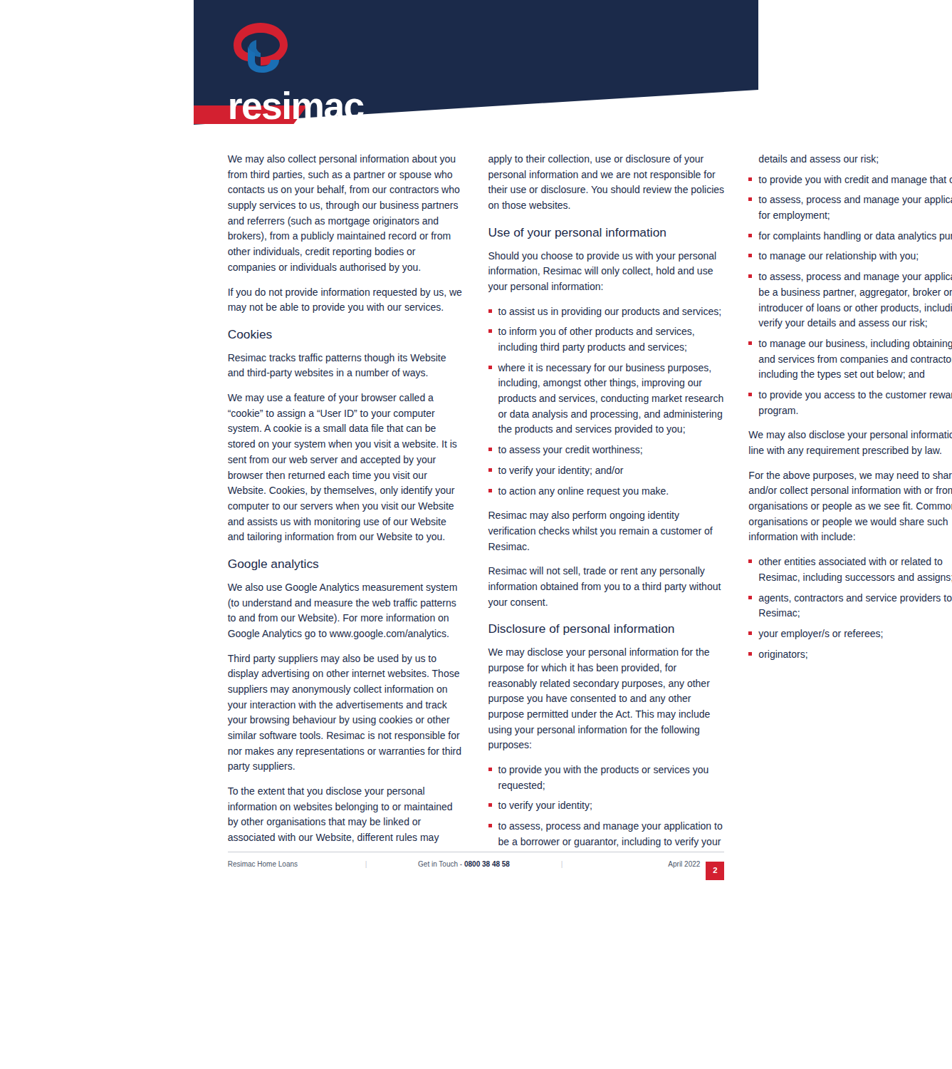resimac
We may also collect personal information about you from third parties, such as a partner or spouse who contacts us on your behalf, from our contractors who supply services to us, through our business partners and referrers (such as mortgage originators and brokers), from a publicly maintained record or from other individuals, credit reporting bodies or companies or individuals authorised by you.
If you do not provide information requested by us, we may not be able to provide you with our services.
Cookies
Resimac tracks traffic patterns though its Website and third-party websites in a number of ways.
We may use a feature of your browser called a “cookie” to assign a “User ID” to your computer system. A cookie is a small data file that can be stored on your system when you visit a website. It is sent from our web server and accepted by your browser then returned each time you visit our Website. Cookies, by themselves, only identify your computer to our servers when you visit our Website and assists us with monitoring use of our Website and tailoring information from our Website to you.
Google analytics
We also use Google Analytics measurement system (to understand and measure the web traffic patterns to and from our Website). For more information on Google Analytics go to www.google.com/analytics.
Third party suppliers may also be used by us to display advertising on other internet websites. Those suppliers may anonymously collect information on your interaction with the advertisements and track your browsing behaviour by using cookies or other similar software tools. Resimac is not responsible for nor makes any representations or warranties for third party suppliers.
To the extent that you disclose your personal information on websites belonging to or maintained by other organisations that may be linked or associated with our Website, different rules may apply to their collection, use or disclosure of your personal information and we are not responsible for their use or disclosure. You should review the policies on those websites.
Use of your personal information
Should you choose to provide us with your personal information, Resimac will only collect, hold and use your personal information:
to assist us in providing our products and services;
to inform you of other products and services, including third party products and services;
where it is necessary for our business purposes, including, amongst other things, improving our products and services, conducting market research or data analysis and processing, and administering the products and services provided to you;
to assess your credit worthiness;
to verify your identity; and/or
to action any online request you make.
Resimac may also perform ongoing identity verification checks whilst you remain a customer of Resimac.
Resimac will not sell, trade or rent any personally information obtained from you to a third party without your consent.
Disclosure of personal information
We may disclose your personal information for the purpose for which it has been provided, for reasonably related secondary purposes, any other purpose you have consented to and any other purpose permitted under the Act. This may include using your personal information for the following purposes:
to provide you with the products or services you requested;
to verify your identity;
to assess, process and manage your application to be a borrower or guarantor, including to verify your details and assess our risk;
to provide you with credit and manage that credit;
to assess, process and manage your application for employment;
for complaints handling or data analytics purposes;
to manage our relationship with you;
to assess, process and manage your application to be a business partner, aggregator, broker or introducer of loans or other products, including to verify your details and assess our risk;
to manage our business, including obtaining advice and services from companies and contractors including the types set out below; and
to provide you access to the customer rewards program.
We may also disclose your personal information in line with any requirement prescribed by law.
For the above purposes, we may need to share and/or collect personal information with or from other organisations or people as we see fit. Commonly, organisations or people we would share such information with include:
other entities associated with or related to Resimac, including successors and assigns;
agents, contractors and service providers to Resimac;
your employer/s or referees;
originators;
Resimac Home Loans
|
Get in Touch - 0800 38 48 58
|
April 2022
2